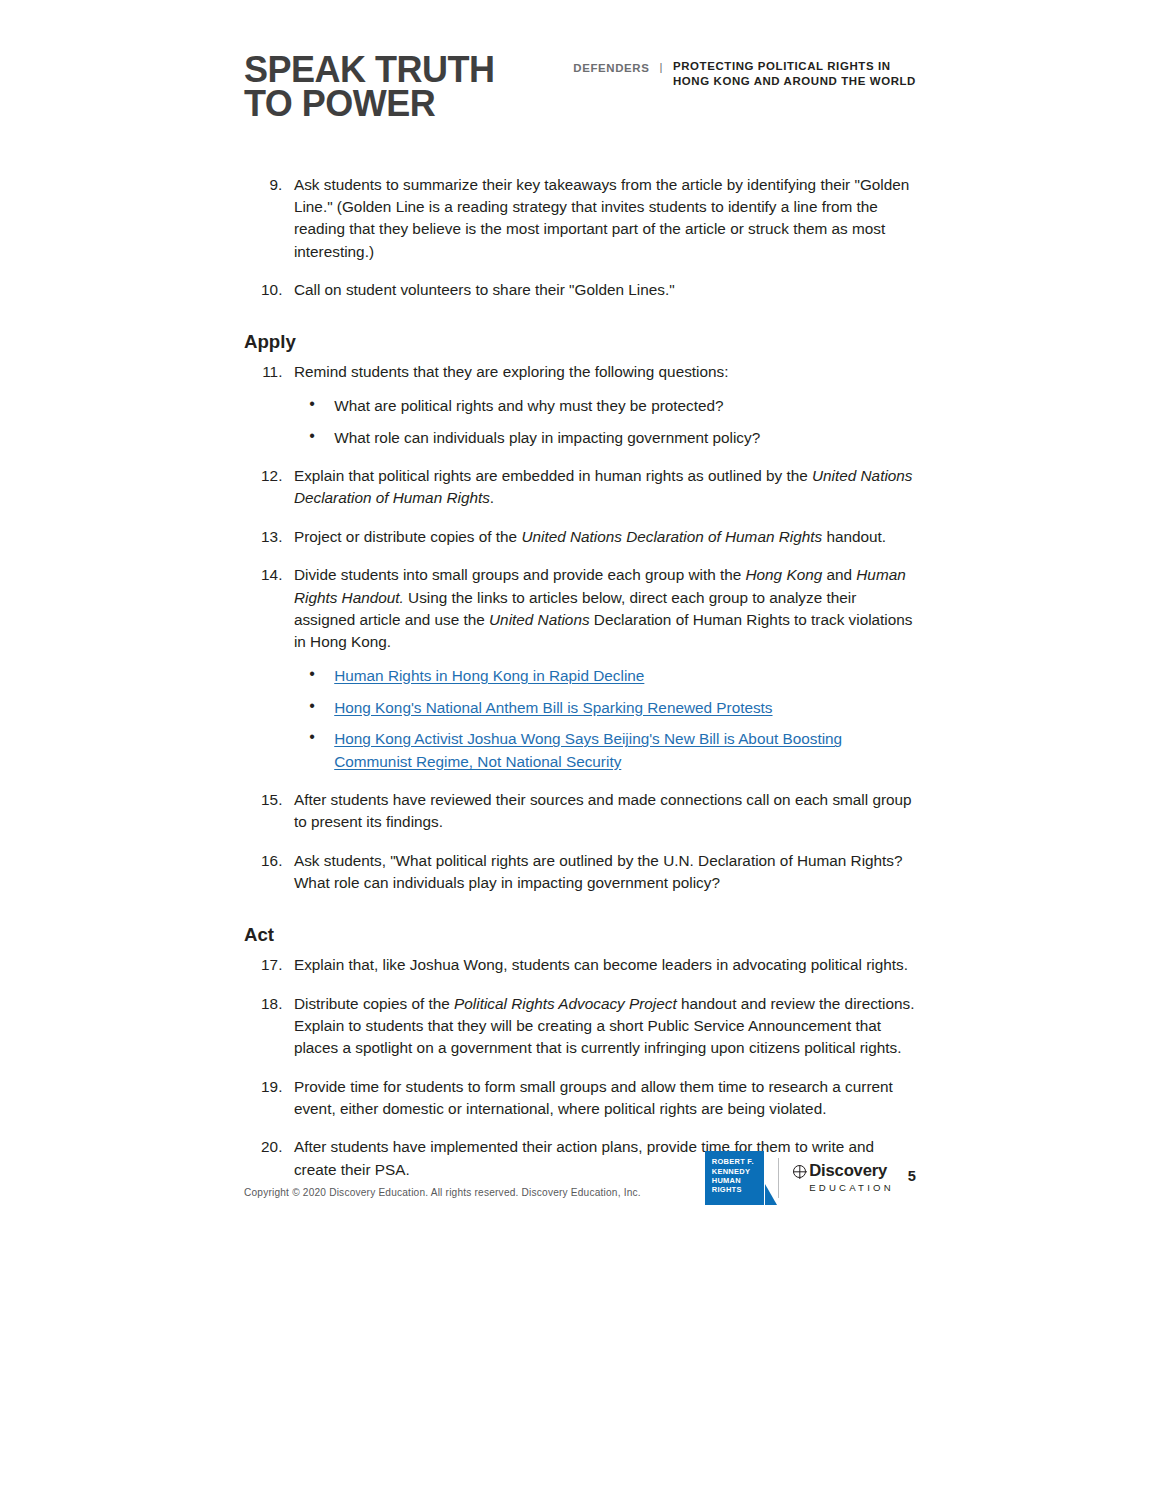Speak Truth
to Power
Defenders | Protecting Political Rights in
Hong Kong and Around the World
9. Ask students to summarize their key takeaways from the article by identifying their "Golden Line." (Golden Line is a reading strategy that invites students to identify a line from the reading that they believe is the most important part of the article or struck them as most interesting.)
10. Call on student volunteers to share their "Golden Lines."
Apply
11. Remind students that they are exploring the following questions:
What are political rights and why must they be protected?
What role can individuals play in impacting government policy?
12. Explain that political rights are embedded in human rights as outlined by the United Nations Declaration of Human Rights.
13. Project or distribute copies of the United Nations Declaration of Human Rights handout.
14. Divide students into small groups and provide each group with the Hong Kong and Human Rights Handout. Using the links to articles below, direct each group to analyze their assigned article and use the United Nations Declaration of Human Rights to track violations in Hong Kong.
Human Rights in Hong Kong in Rapid Decline
Hong Kong's National Anthem Bill is Sparking Renewed Protests
Hong Kong Activist Joshua Wong Says Beijing's New Bill is About Boosting Communist Regime, Not National Security
15. After students have reviewed their sources and made connections call on each small group to present its findings.
16. Ask students, "What political rights are outlined by the U.N. Declaration of Human Rights? What role can individuals play in impacting government policy?
Act
17. Explain that, like Joshua Wong, students can become leaders in advocating political rights.
18. Distribute copies of the Political Rights Advocacy Project handout and review the directions. Explain to students that they will be creating a short Public Service Announcement that places a spotlight on a government that is currently infringing upon citizens political rights.
19. Provide time for students to form small groups and allow them time to research a current event, either domestic or international, where political rights are being violated.
20. After students have implemented their action plans, provide time for them to write and create their PSA.
Copyright © 2020 Discovery Education. All rights reserved. Discovery Education, Inc.
ROBERT F.
KENNEDY
HUMAN
RIGHTS
Discovery
EDUCATION
5